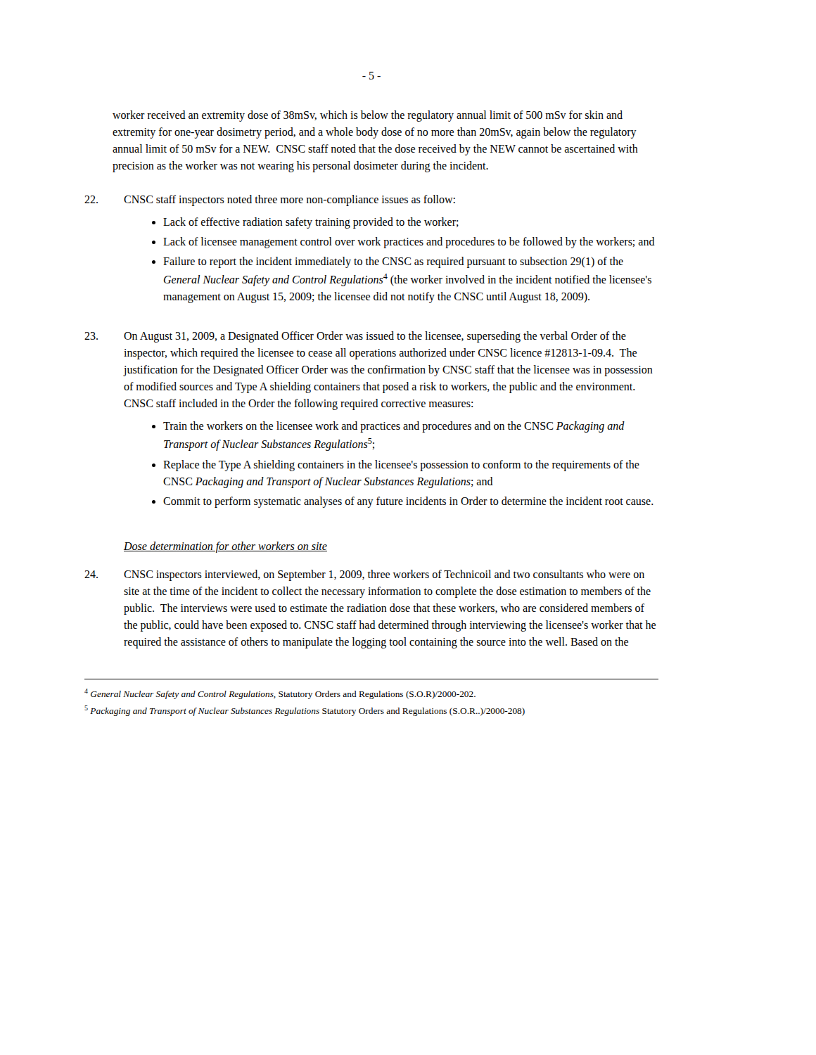- 5 -
worker received an extremity dose of 38mSv, which is below the regulatory annual limit of 500 mSv for skin and extremity for one-year dosimetry period, and a whole body dose of no more than 20mSv, again below the regulatory annual limit of 50 mSv for a NEW. CNSC staff noted that the dose received by the NEW cannot be ascertained with precision as the worker was not wearing his personal dosimeter during the incident.
22.
CNSC staff inspectors noted three more non-compliance issues as follow:
Lack of effective radiation safety training provided to the worker;
Lack of licensee management control over work practices and procedures to be followed by the workers; and
Failure to report the incident immediately to the CNSC as required pursuant to subsection 29(1) of the General Nuclear Safety and Control Regulations4 (the worker involved in the incident notified the licensee's management on August 15, 2009; the licensee did not notify the CNSC until August 18, 2009).
23.
On August 31, 2009, a Designated Officer Order was issued to the licensee, superseding the verbal Order of the inspector, which required the licensee to cease all operations authorized under CNSC licence #12813-1-09.4. The justification for the Designated Officer Order was the confirmation by CNSC staff that the licensee was in possession of modified sources and Type A shielding containers that posed a risk to workers, the public and the environment. CNSC staff included in the Order the following required corrective measures:
Train the workers on the licensee work and practices and procedures and on the CNSC Packaging and Transport of Nuclear Substances Regulations5;
Replace the Type A shielding containers in the licensee's possession to conform to the requirements of the CNSC Packaging and Transport of Nuclear Substances Regulations; and
Commit to perform systematic analyses of any future incidents in Order to determine the incident root cause.
Dose determination for other workers on site
24.
CNSC inspectors interviewed, on September 1, 2009, three workers of Technicoil and two consultants who were on site at the time of the incident to collect the necessary information to complete the dose estimation to members of the public. The interviews were used to estimate the radiation dose that these workers, who are considered members of the public, could have been exposed to. CNSC staff had determined through interviewing the licensee's worker that he required the assistance of others to manipulate the logging tool containing the source into the well. Based on the
4 General Nuclear Safety and Control Regulations, Statutory Orders and Regulations (S.O.R)/2000-202.
5 Packaging and Transport of Nuclear Substances Regulations Statutory Orders and Regulations (S.O.R..)/2000-208)